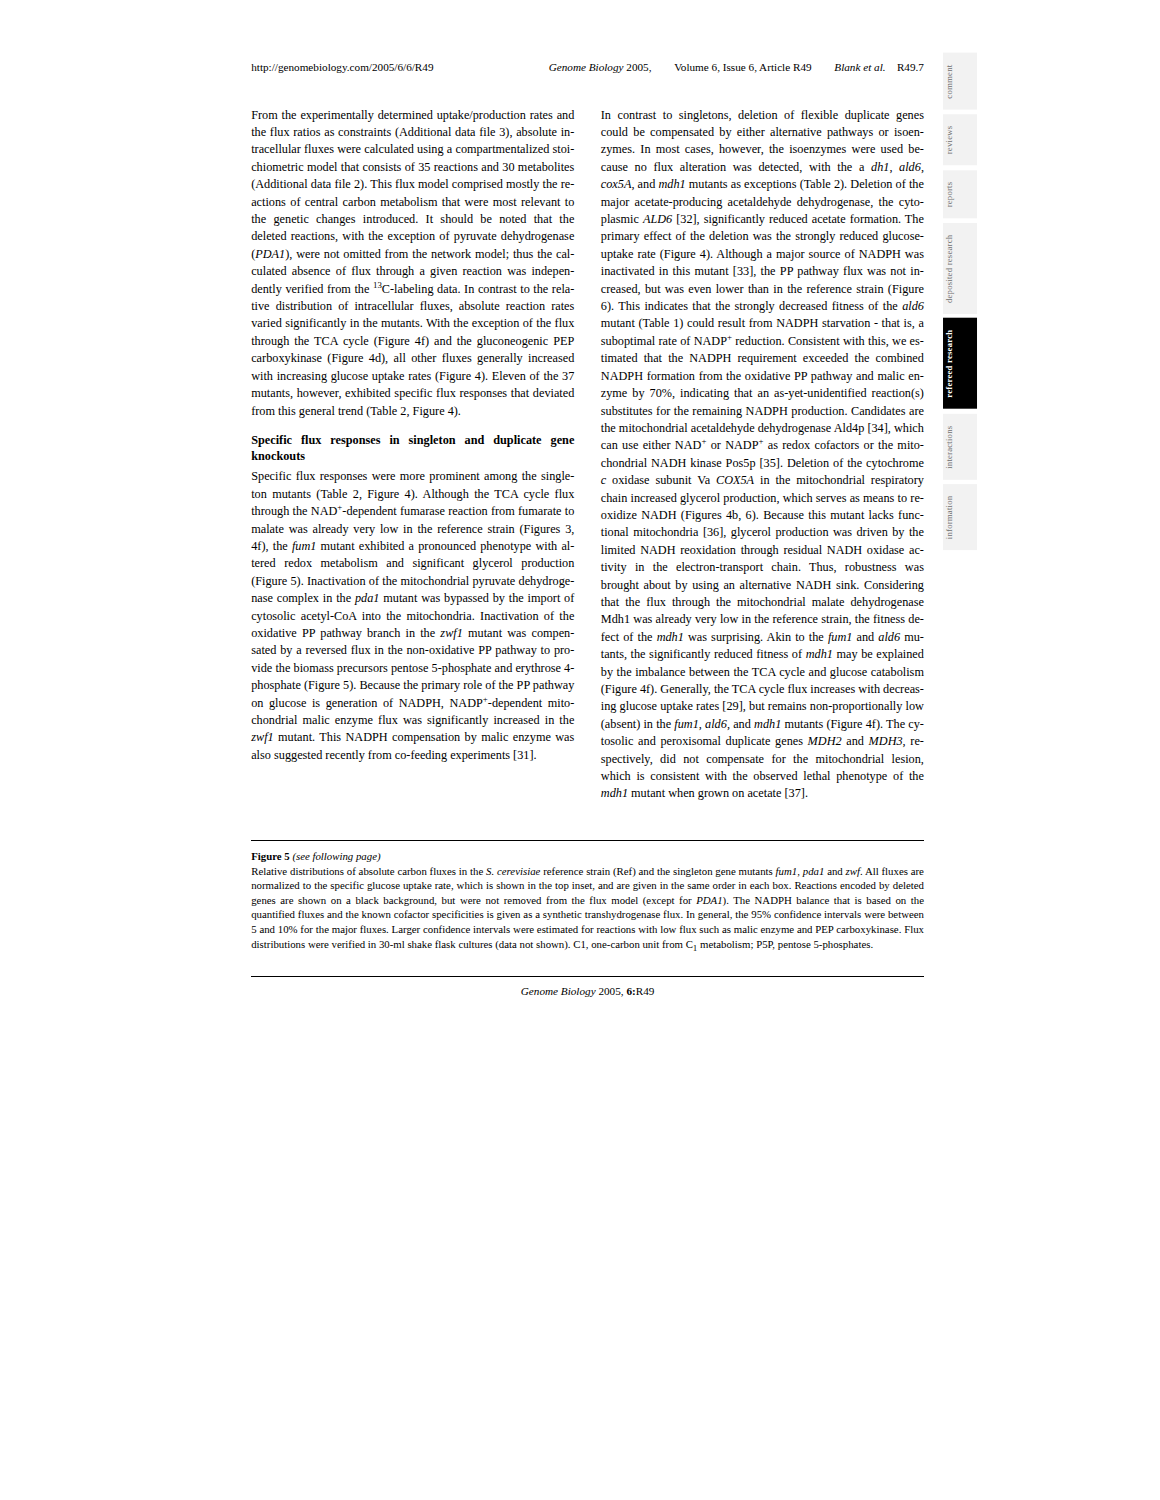http://genomebiology.com/2005/6/6/R49
Genome Biology 2005, Volume 6, Issue 6, Article R49 Blank et al. R49.7
From the experimentally determined uptake/production rates and the flux ratios as constraints (Additional data file 3), absolute intracellular fluxes were calculated using a compartmentalized stoichiometric model that consists of 35 reactions and 30 metabolites (Additional data file 2). This flux model comprised mostly the reactions of central carbon metabolism that were most relevant to the genetic changes introduced. It should be noted that the deleted reactions, with the exception of pyruvate dehydrogenase (PDA1), were not omitted from the network model; thus the calculated absence of flux through a given reaction was independently verified from the 13C-labeling data. In contrast to the relative distribution of intracellular fluxes, absolute reaction rates varied significantly in the mutants. With the exception of the flux through the TCA cycle (Figure 4f) and the gluconeogenic PEP carboxykinase (Figure 4d), all other fluxes generally increased with increasing glucose uptake rates (Figure 4). Eleven of the 37 mutants, however, exhibited specific flux responses that deviated from this general trend (Table 2, Figure 4).
Specific flux responses in singleton and duplicate gene knockouts
Specific flux responses were more prominent among the singleton mutants (Table 2, Figure 4). Although the TCA cycle flux through the NAD+-dependent fumarase reaction from fumarate to malate was already very low in the reference strain (Figures 3, 4f), the fum1 mutant exhibited a pronounced phenotype with altered redox metabolism and significant glycerol production (Figure 5). Inactivation of the mitochondrial pyruvate dehydrogenase complex in the pda1 mutant was bypassed by the import of cytosolic acetyl-CoA into the mitochondria. Inactivation of the oxidative PP pathway branch in the zwf1 mutant was compensated by a reversed flux in the non-oxidative PP pathway to provide the biomass precursors pentose 5-phosphate and erythrose 4-phosphate (Figure 5). Because the primary role of the PP pathway on glucose is generation of NADPH, NADP+-dependent mitochondrial malic enzyme flux was significantly increased in the zwf1 mutant. This NADPH compensation by malic enzyme was also suggested recently from co-feeding experiments [31].
In contrast to singletons, deletion of flexible duplicate genes could be compensated by either alternative pathways or isoenzymes. In most cases, however, the isoenzymes were used because no flux alteration was detected, with the a dh1, ald6, cox5A, and mdh1 mutants as exceptions (Table 2). Deletion of the major acetate-producing acetaldehyde dehydrogenase, the cytoplasmic ALD6 [32], significantly reduced acetate formation. The primary effect of the deletion was the strongly reduced glucose-uptake rate (Figure 4). Although a major source of NADPH was inactivated in this mutant [33], the PP pathway flux was not increased, but was even lower than in the reference strain (Figure 6). This indicates that the strongly decreased fitness of the ald6 mutant (Table 1) could result from NADPH starvation - that is, a suboptimal rate of NADP+ reduction. Consistent with this, we estimated that the NADPH requirement exceeded the combined NADPH formation from the oxidative PP pathway and malic enzyme by 70%, indicating that an as-yet-unidentified reaction(s) substitutes for the remaining NADPH production. Candidates are the mitochondrial acetaldehyde dehydrogenase Ald4p [34], which can use either NAD+ or NADP+ as redox cofactors or the mitochondrial NADH kinase Pos5p [35]. Deletion of the cytochrome c oxidase subunit Va COX5A in the mitochondrial respiratory chain increased glycerol production, which serves as means to reoxidize NADH (Figures 4b, 6). Because this mutant lacks functional mitochondria [36], glycerol production was driven by the limited NADH reoxidation through residual NADH oxidase activity in the electron-transport chain. Thus, robustness was brought about by using an alternative NADH sink. Considering that the flux through the mitochondrial malate dehydrogenase Mdh1 was already very low in the reference strain, the fitness defect of the mdh1 was surprising. Akin to the fum1 and ald6 mutants, the significantly reduced fitness of mdh1 may be explained by the imbalance between the TCA cycle and glucose catabolism (Figure 4f). Generally, the TCA cycle flux increases with decreasing glucose uptake rates [29], but remains non-proportionally low (absent) in the fum1, ald6, and mdh1 mutants (Figure 4f). The cytosolic and peroxisomal duplicate genes MDH2 and MDH3, respectively, did not compensate for the mitochondrial lesion, which is consistent with the observed lethal phenotype of the mdh1 mutant when grown on acetate [37].
Figure 5 (see following page)
Relative distributions of absolute carbon fluxes in the S. cerevisiae reference strain (Ref) and the singleton gene mutants fum1, pda1 and zwf. All fluxes are normalized to the specific glucose uptake rate, which is shown in the top inset, and are given in the same order in each box. Reactions encoded by deleted genes are shown on a black background, but were not removed from the flux model (except for PDA1). The NADPH balance that is based on the quantified fluxes and the known cofactor specificities is given as a synthetic transhydrogenase flux. In general, the 95% confidence intervals were between 5 and 10% for the major fluxes. Larger confidence intervals were estimated for reactions with low flux such as malic enzyme and PEP carboxykinase. Flux distributions were verified in 30-ml shake flask cultures (data not shown). C1, one-carbon unit from C1 metabolism; P5P, pentose 5-phosphates.
Genome Biology 2005, 6: R49
comment
reviews
reports
deposited research
refereed research
interactions
information